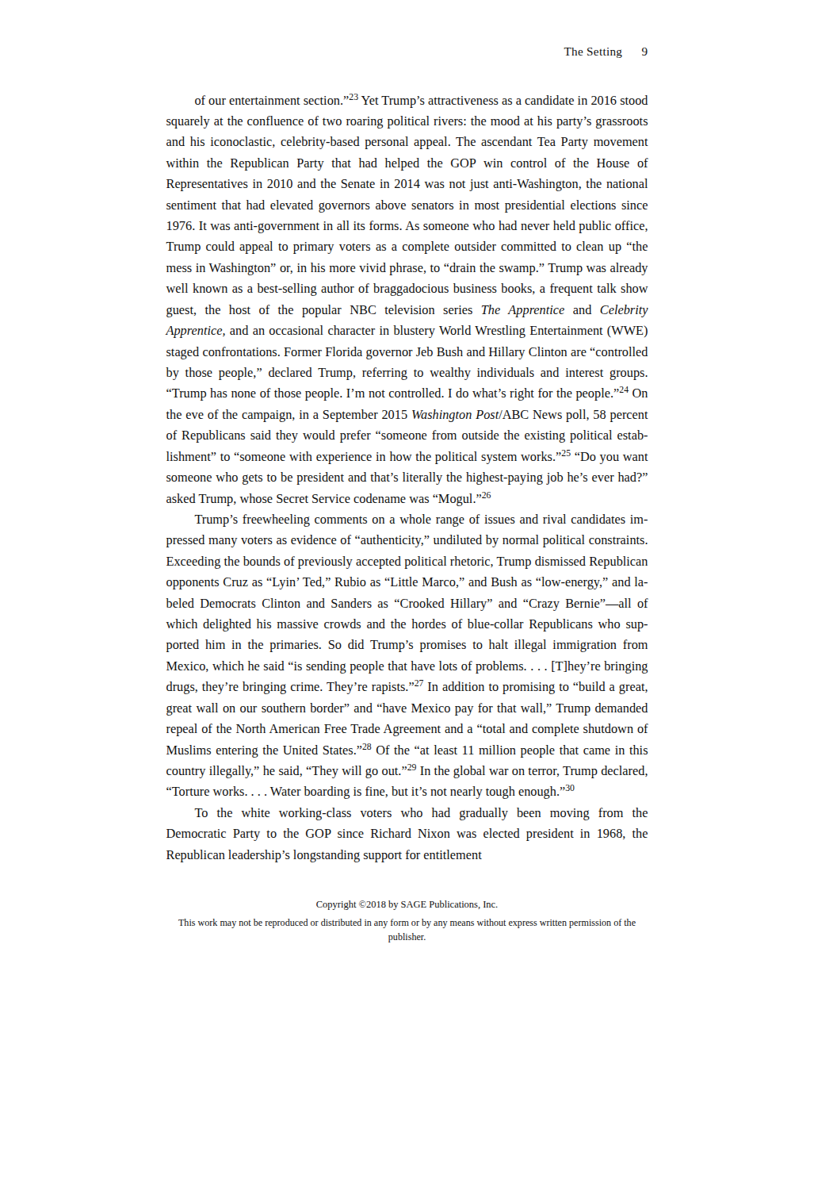The Setting9
of our entertainment section.”23 Yet Trump’s attractiveness as a candidate in 2016 stood squarely at the confluence of two roaring political rivers: the mood at his party’s grassroots and his iconoclastic, celebrity-based personal appeal. The ascendant Tea Party movement within the Republican Party that had helped the GOP win control of the House of Representatives in 2010 and the Senate in 2014 was not just anti-Washington, the national sentiment that had elevated governors above senators in most presidential elections since 1976. It was anti-government in all its forms. As someone who had never held public office, Trump could appeal to primary voters as a complete outsider committed to clean up “the mess in Washington” or, in his more vivid phrase, to “drain the swamp.” Trump was already well known as a best-selling author of braggadocious business books, a frequent talk show guest, the host of the popular NBC television series The Apprentice and Celebrity Apprentice, and an occasional character in blustery World Wrestling Entertainment (WWE) staged confrontations. Former Florida governor Jeb Bush and Hillary Clinton are “controlled by those people,” declared Trump, referring to wealthy individuals and interest groups. “Trump has none of those people. I’m not controlled. I do what’s right for the people.”24 On the eve of the campaign, in a September 2015 Washington Post/ABC News poll, 58 percent of Republicans said they would prefer “someone from outside the existing political establishment” to “someone with experience in how the political system works.”25 “Do you want someone who gets to be president and that’s literally the highest-paying job he’s ever had?” asked Trump, whose Secret Service codename was “Mogul.”26
Trump’s freewheeling comments on a whole range of issues and rival candidates impressed many voters as evidence of “authenticity,” undiluted by normal political constraints. Exceeding the bounds of previously accepted political rhetoric, Trump dismissed Republican opponents Cruz as “Lyin’ Ted,” Rubio as “Little Marco,” and Bush as “low-energy,” and labeled Democrats Clinton and Sanders as “Crooked Hillary” and “Crazy Bernie”—all of which delighted his massive crowds and the hordes of blue-collar Republicans who supported him in the primaries. So did Trump’s promises to halt illegal immigration from Mexico, which he said “is sending people that have lots of problems. . . . [T]hey’re bringing drugs, they’re bringing crime. They’re rapists.”27 In addition to promising to “build a great, great wall on our southern border” and “have Mexico pay for that wall,” Trump demanded repeal of the North American Free Trade Agreement and a “total and complete shutdown of Muslims entering the United States.”28 Of the “at least 11 million people that came in this country illegally,” he said, “They will go out.”29 In the global war on terror, Trump declared, “Torture works. . . . Water boarding is fine, but it’s not nearly tough enough.”30
To the white working-class voters who had gradually been moving from the Democratic Party to the GOP since Richard Nixon was elected president in 1968, the Republican leadership’s longstanding support for entitlement
Copyright ©2018 by SAGE Publications, Inc.
This work may not be reproduced or distributed in any form or by any means without express written permission of the publisher.